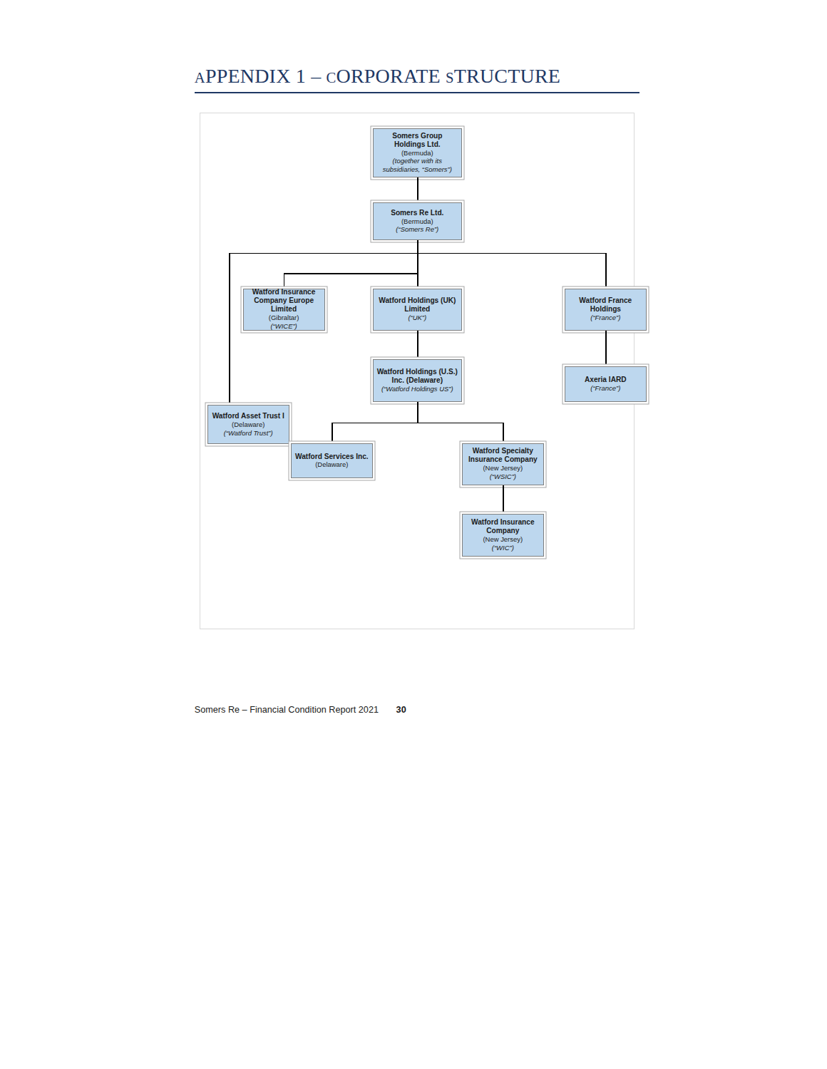APPENDIX 1 – CORPORATE STRUCTURE
Somers Group
Holdings Ltd.
(Bermuda)
(together with its
subsidiaries, “Somers”)
Somers Re Ltd.
(Bermuda)
(“Somers Re”)
Watford Insurance
Company Europe Limited
(Gibraltar)
(“WICE”)
Watford Holdings (UK)
Limited
(“UK”)
Watford France
Holdings
(“France”)
Watford Holdings (U.S.)
Inc. (Delaware)
(“Watford Holdings US”)
Axeria IARD
(“France”)
Watford Asset Trust I
(Delaware)
(“Watford Trust”)
Watford Services Inc.
(Delaware)
Watford Specialty
Insurance Company
(New Jersey)
(“WSIC”)
Watford Insurance
Company
(New Jersey)
(“WIC”)
Somers Re – Financial Condition Report 2021 30